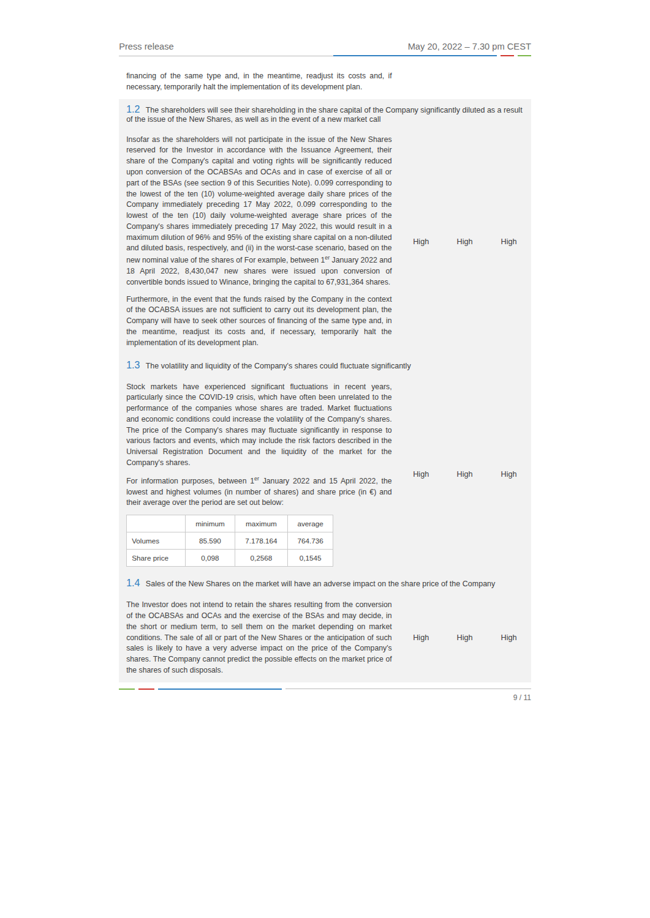Press release
May 20, 2022 – 7.30 pm CEST
| financing of the same type and, in the meantime, readjust its costs and, if necessary, temporarily halt the implementation of its development plan. | | | |
| 1.2 The shareholders will see their shareholding in the share capital of the Company significantly diluted as a result of the issue of the New Shares, as well as in the event of a new market call |
| Insofar as the shareholders will not participate in the issue of the New Shares reserved for the Investor in accordance with the Issuance Agreement, their share of the Company's capital and voting rights will be significantly reduced upon conversion of the OCABSAs and OCAs and in case of exercise of all or part of the BSAs (see section 9 of this Securities Note). 0.099 corresponding to the lowest of the ten (10) volume-weighted average daily share prices of the Company immediately preceding 17 May 2022, 0.099 corresponding to the lowest of the ten (10) daily volume-weighted average share prices of the Company's shares immediately preceding 17 May 2022, this would result in a maximum dilution of 96% and 95% of the existing share capital on a non-diluted and diluted basis, respectively, and (ii) in the worst-case scenario, based on the new nominal value of the shares of For example, between 1 er January 2022 and 18 April 2022, 8,430,047 new shares were issued upon conversion of convertible bonds issued to Winance, bringing the capital to 67,931,364 shares. Furthermore, in the event that the funds raised by the Company in the context of the OCABSA issues are not sufficient to carry out its development plan, the Company will have to seek other sources of financing of the same type and, in the meantime, readjust its costs and, if necessary, temporarily halt the implementation of its development plan. | High | High | High |
| 1.3 The volatility and liquidity of the Company's shares could fluctuate significantly |
| Stock markets have experienced significant fluctuations in recent years, particularly since the COVID-19 crisis, which have often been unrelated to the performance of the companies whose shares are traded. Market fluctuations and economic conditions could increase the volatility of the Company's shares. The price of the Company's shares may fluctuate significantly in response to various factors and events, which may include the risk factors described in the Universal Registration Document and the liquidity of the market for the Company's shares. For information purposes, between 1 er January 2022 and 15 April 2022, the lowest and highest volumes (in number of shares) and share price (in €) and their average over the period are set out below: / / minimum / maximum / average / / --- / --- / --- / --- / / Volumes / 85.590 / 7.178.164 / 764.736 / / Share price / 0,098 / 0,2568 / 0,1545 / | High | High | High |
| 1.4 Sales of the New Shares on the market will have an adverse impact on the share price of the Company |
| The Investor does not intend to retain the shares resulting from the conversion of the OCABSAs and OCAs and the exercise of the BSAs and may decide, in the short or medium term, to sell them on the market depending on market conditions. The sale of all or part of the New Shares or the anticipation of such sales is likely to have a very adverse impact on the price of the Company's shares. The Company cannot predict the possible effects on the market price of the shares of such disposals. | High | High | High |
9 / 11